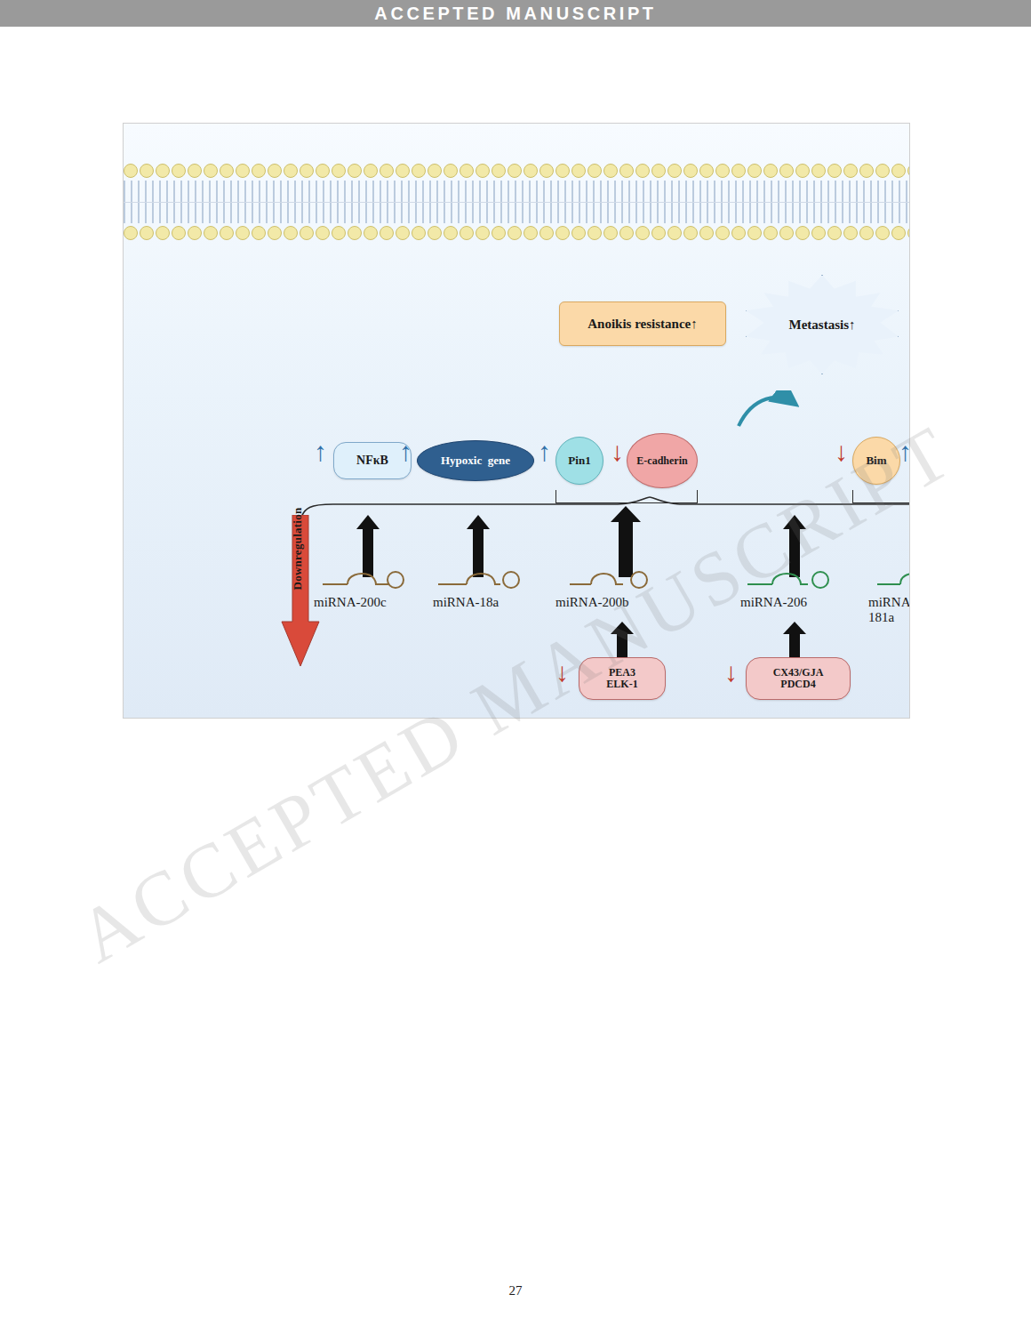ACCEPTED MANUSCRIPT
ACCEPTED MANUSCRIPT
Metastasis↑
Anoikis resistance↑
NFκB
Hypoxic gene
Pin1
E-cadherin
Bim
TGF-β signaling
↑
↑
↑
↓
↓
↑
miRNA-200c
miRNA-18a
miRNA-200b
miRNA-206
miRNA-181a
PEA3
ELK-1
CX43/GJA
PDCD4
↓
↓
Downregulation
Upregulation
27